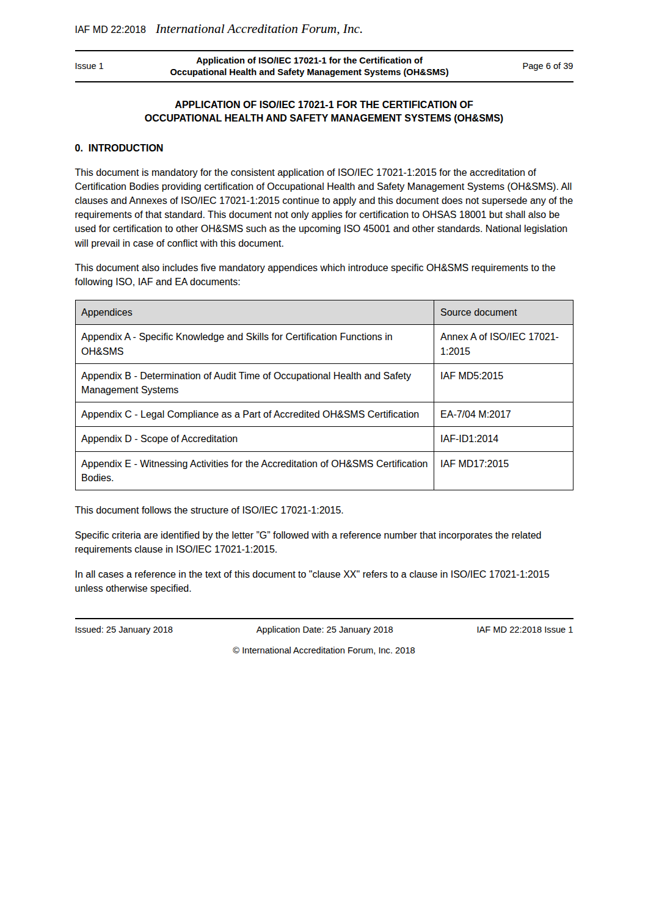IAF MD 22:2018 International Accreditation Forum, Inc.
Issue 1
Application of ISO/IEC 17021-1 for the Certification of
Occupational Health and Safety Management Systems (OH&SMS)
Page 6 of 39
APPLICATION OF ISO/IEC 17021-1 FOR THE CERTIFICATION OF
OCCUPATIONAL HEALTH AND SAFETY MANAGEMENT SYSTEMS (OH&SMS)
0. INTRODUCTION
This document is mandatory for the consistent application of ISO/IEC 17021-1:2015 for the accreditation of Certification Bodies providing certification of Occupational Health and Safety Management Systems (OH&SMS). All clauses and Annexes of ISO/IEC 17021-1:2015 continue to apply and this document does not supersede any of the requirements of that standard. This document not only applies for certification to OHSAS 18001 but shall also be used for certification to other OH&SMS such as the upcoming ISO 45001 and other standards. National legislation will prevail in case of conflict with this document.
This document also includes five mandatory appendices which introduce specific OH&SMS requirements to the following ISO, IAF and EA documents:
| Appendices | Source document |
| --- | --- |
| Appendix A - Specific Knowledge and Skills for Certification Functions in OH&SMS | Annex A of ISO/IEC 17021-1:2015 |
| Appendix B - Determination of Audit Time of Occupational Health and Safety Management Systems | IAF MD5:2015 |
| Appendix C - Legal Compliance as a Part of Accredited OH&SMS Certification | EA-7/04 M:2017 |
| Appendix D - Scope of Accreditation | IAF-ID1:2014 |
| Appendix E - Witnessing Activities for the Accreditation of OH&SMS Certification Bodies. | IAF MD17:2015 |
This document follows the structure of ISO/IEC 17021-1:2015.
Specific criteria are identified by the letter ”G” followed with a reference number that incorporates the related requirements clause in ISO/IEC 17021-1:2015.
In all cases a reference in the text of this document to "clause XX" refers to a clause in ISO/IEC 17021-1:2015 unless otherwise specified.
Issued: 25 January 2018 Application Date: 25 January 2018 IAF MD 22:2018 Issue 1
© International Accreditation Forum, Inc. 2018